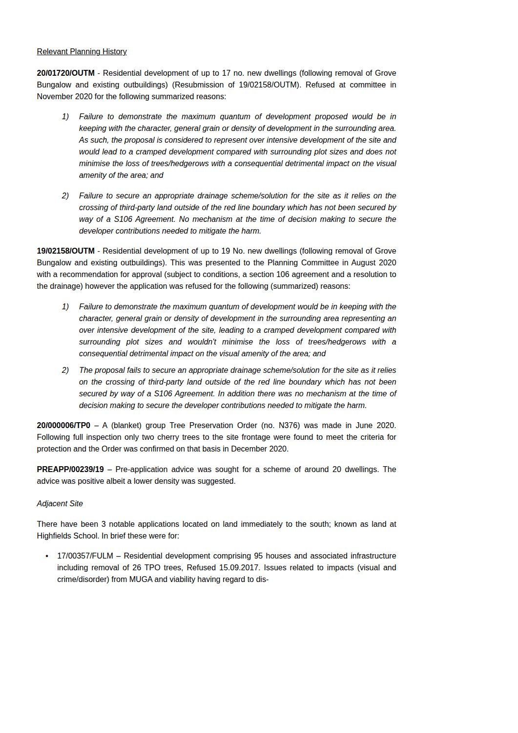Relevant Planning History
20/01720/OUTM - Residential development of up to 17 no. new dwellings (following removal of Grove Bungalow and existing outbuildings) (Resubmission of 19/02158/OUTM). Refused at committee in November 2020 for the following summarized reasons:
Failure to demonstrate the maximum quantum of development proposed would be in keeping with the character, general grain or density of development in the surrounding area. As such, the proposal is considered to represent over intensive development of the site and would lead to a cramped development compared with surrounding plot sizes and does not minimise the loss of trees/hedgerows with a consequential detrimental impact on the visual amenity of the area; and
Failure to secure an appropriate drainage scheme/solution for the site as it relies on the crossing of third-party land outside of the red line boundary which has not been secured by way of a S106 Agreement. No mechanism at the time of decision making to secure the developer contributions needed to mitigate the harm.
19/02158/OUTM - Residential development of up to 19 No. new dwellings (following removal of Grove Bungalow and existing outbuildings). This was presented to the Planning Committee in August 2020 with a recommendation for approval (subject to conditions, a section 106 agreement and a resolution to the drainage) however the application was refused for the following (summarized) reasons:
Failure to demonstrate the maximum quantum of development would be in keeping with the character, general grain or density of development in the surrounding area representing an over intensive development of the site, leading to a cramped development compared with surrounding plot sizes and wouldn't minimise the loss of trees/hedgerows with a consequential detrimental impact on the visual amenity of the area; and
The proposal fails to secure an appropriate drainage scheme/solution for the site as it relies on the crossing of third-party land outside of the red line boundary which has not been secured by way of a S106 Agreement. In addition there was no mechanism at the time of decision making to secure the developer contributions needed to mitigate the harm.
20/000006/TP0 – A (blanket) group Tree Preservation Order (no. N376) was made in June 2020. Following full inspection only two cherry trees to the site frontage were found to meet the criteria for protection and the Order was confirmed on that basis in December 2020.
PREAPP/00239/19 – Pre-application advice was sought for a scheme of around 20 dwellings. The advice was positive albeit a lower density was suggested.
Adjacent Site
There have been 3 notable applications located on land immediately to the south; known as land at Highfields School. In brief these were for:
17/00357/FULM – Residential development comprising 95 houses and associated infrastructure including removal of 26 TPO trees, Refused 15.09.2017. Issues related to impacts (visual and crime/disorder) from MUGA and viability having regard to dis-